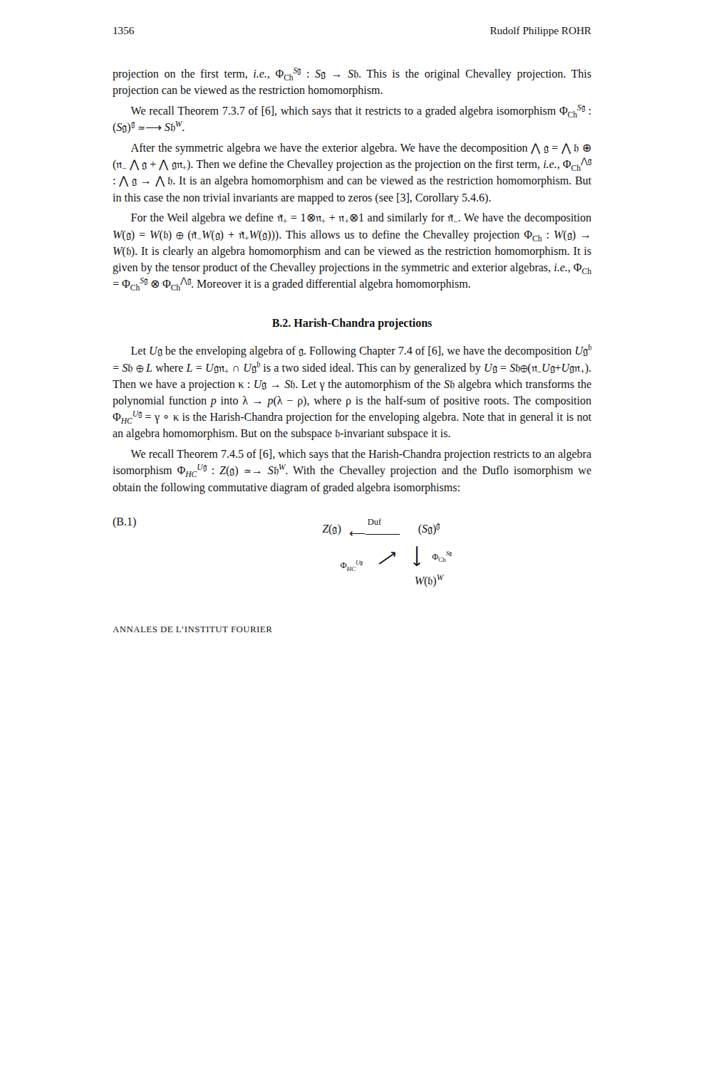1356 Rudolf Philippe ROHR
projection on the first term, i.e., ΦChS𝔤 : S𝔤 → S𝔥. This is the original Chevalley projection. This projection can be viewed as the restriction homomorphism.
We recall Theorem 7.3.7 of [6], which says that it restricts to a graded algebra isomorphism ΦChS𝔤 : (S𝔤)𝔤 ≃⟶ S𝔥W.
After the symmetric algebra we have the exterior algebra. We have the decomposition ⋀ 𝔤 = ⋀ 𝔥 ⊕ (𝔫− ⋀ 𝔤 + ⋀ 𝔤𝔫+). Then we define the Chevalley projection as the projection on the first term, i.e., ΦCh⋀𝔤 : ⋀ 𝔤 → ⋀ 𝔥. It is an algebra homomorphism and can be viewed as the restriction homomorphism. But in this case the non trivial invariants are mapped to zeros (see [3], Corollary 5.4.6).
For the Weil algebra we define 𝔫̃+ = 1⊗𝔫+ + 𝔫+⊗1 and similarly for 𝔫̃−. We have the decomposition W(𝔤) = W(𝔥) ⊕ (𝔫̃−W(𝔤) + 𝔫̃+W(𝔤))). This allows us to define the Chevalley projection ΦCh : W(𝔤) → W(𝔥). It is clearly an algebra homomorphism and can be viewed as the restriction homomorphism. It is given by the tensor product of the Chevalley projections in the symmetric and exterior algebras, i.e., ΦCh = ΦChS𝔤 ⊗ ΦCh⋀𝔤. Moreover it is a graded differential algebra homomorphism.
B.2. Harish-Chandra projections
Let U𝔤 be the enveloping algebra of 𝔤. Following Chapter 7.4 of [6], we have the decomposition U𝔤𝔥 = S𝔥 ⊕ L where L = U𝔤𝔫+ ∩ U𝔤𝔥 is a two sided ideal. This can by generalized by U𝔤 = S𝔥⊕(𝔫−U𝔤+U𝔤𝔫+). Then we have a projection κ : U𝔤 → S𝔥. Let γ the automorphism of the S𝔥 algebra which transforms the polynomial function p into λ → p(λ − ρ), where ρ is the half-sum of positive roots. The composition ΦHCU𝔤 = γ ∘ κ is the Harish-Chandra projection for the enveloping algebra. Note that in general it is not an algebra homomorphism. But on the subspace 𝔥-invariant subspace it is.
We recall Theorem 7.4.5 of [6], which says that the Harish-Chandra projection restricts to an algebra isomorphism ΦHCU𝔤 : Z(𝔤) ≃→ S𝔥W. With the Chevalley projection and the Duflo isomorphism we obtain the following commutative diagram of graded algebra isomorphisms:
(B.1)
| Z (𝔤) | Duf ⟵——— | ( S 𝔤) 𝔤 |
| | Φ HC U 𝔤 ⟶ | ⟶ Φ Ch S 𝔤 |
| | | W (𝔥) W |
ANNALES DE L’INSTITUT FOURIER